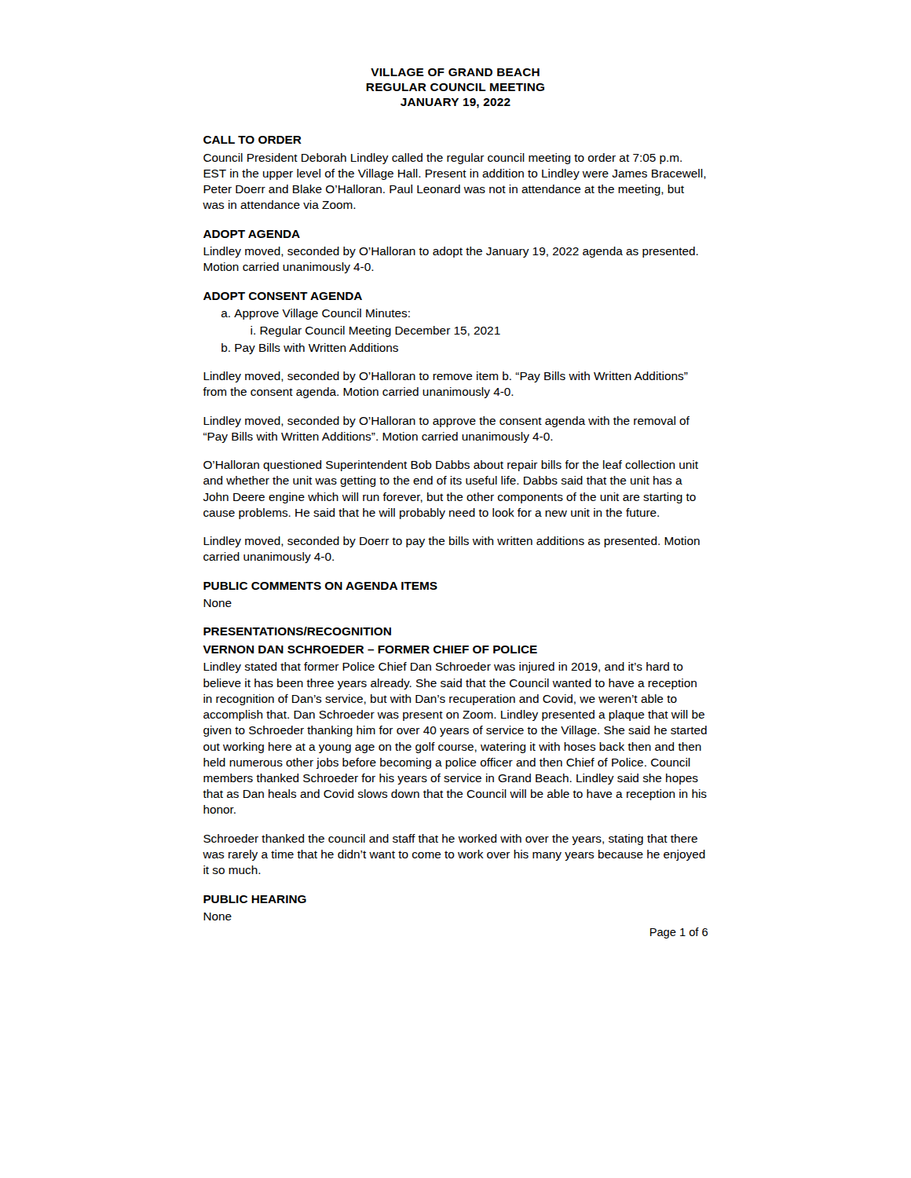VILLAGE OF GRAND BEACH
REGULAR COUNCIL MEETING
JANUARY 19, 2022
Call to Order
Council President Deborah Lindley called the regular council meeting to order at 7:05 p.m. EST in the upper level of the Village Hall. Present in addition to Lindley were James Bracewell, Peter Doerr and Blake O’Halloran. Paul Leonard was not in attendance at the meeting, but was in attendance via Zoom.
Adopt Agenda
Lindley moved, seconded by O’Halloran to adopt the January 19, 2022 agenda as presented. Motion carried unanimously 4-0.
Adopt Consent Agenda
Approve Village Council Minutes:
Regular Council Meeting December 15, 2021
Pay Bills with Written Additions
Lindley moved, seconded by O’Halloran to remove item b. “Pay Bills with Written Additions” from the consent agenda. Motion carried unanimously 4-0.
Lindley moved, seconded by O’Halloran to approve the consent agenda with the removal of “Pay Bills with Written Additions”. Motion carried unanimously 4-0.
O’Halloran questioned Superintendent Bob Dabbs about repair bills for the leaf collection unit and whether the unit was getting to the end of its useful life. Dabbs said that the unit has a John Deere engine which will run forever, but the other components of the unit are starting to cause problems. He said that he will probably need to look for a new unit in the future.
Lindley moved, seconded by Doerr to pay the bills with written additions as presented. Motion carried unanimously 4-0.
Public Comments on Agenda Items
None
Presentations/Recognition
Vernon Dan Schroeder – Former Chief of Police
Lindley stated that former Police Chief Dan Schroeder was injured in 2019, and it’s hard to believe it has been three years already. She said that the Council wanted to have a reception in recognition of Dan’s service, but with Dan’s recuperation and Covid, we weren’t able to accomplish that. Dan Schroeder was present on Zoom. Lindley presented a plaque that will be given to Schroeder thanking him for over 40 years of service to the Village. She said he started out working here at a young age on the golf course, watering it with hoses back then and then held numerous other jobs before becoming a police officer and then Chief of Police. Council members thanked Schroeder for his years of service in Grand Beach. Lindley said she hopes that as Dan heals and Covid slows down that the Council will be able to have a reception in his honor.
Schroeder thanked the council and staff that he worked with over the years, stating that there was rarely a time that he didn’t want to come to work over his many years because he enjoyed it so much.
Public Hearing
None
Page 1 of 6